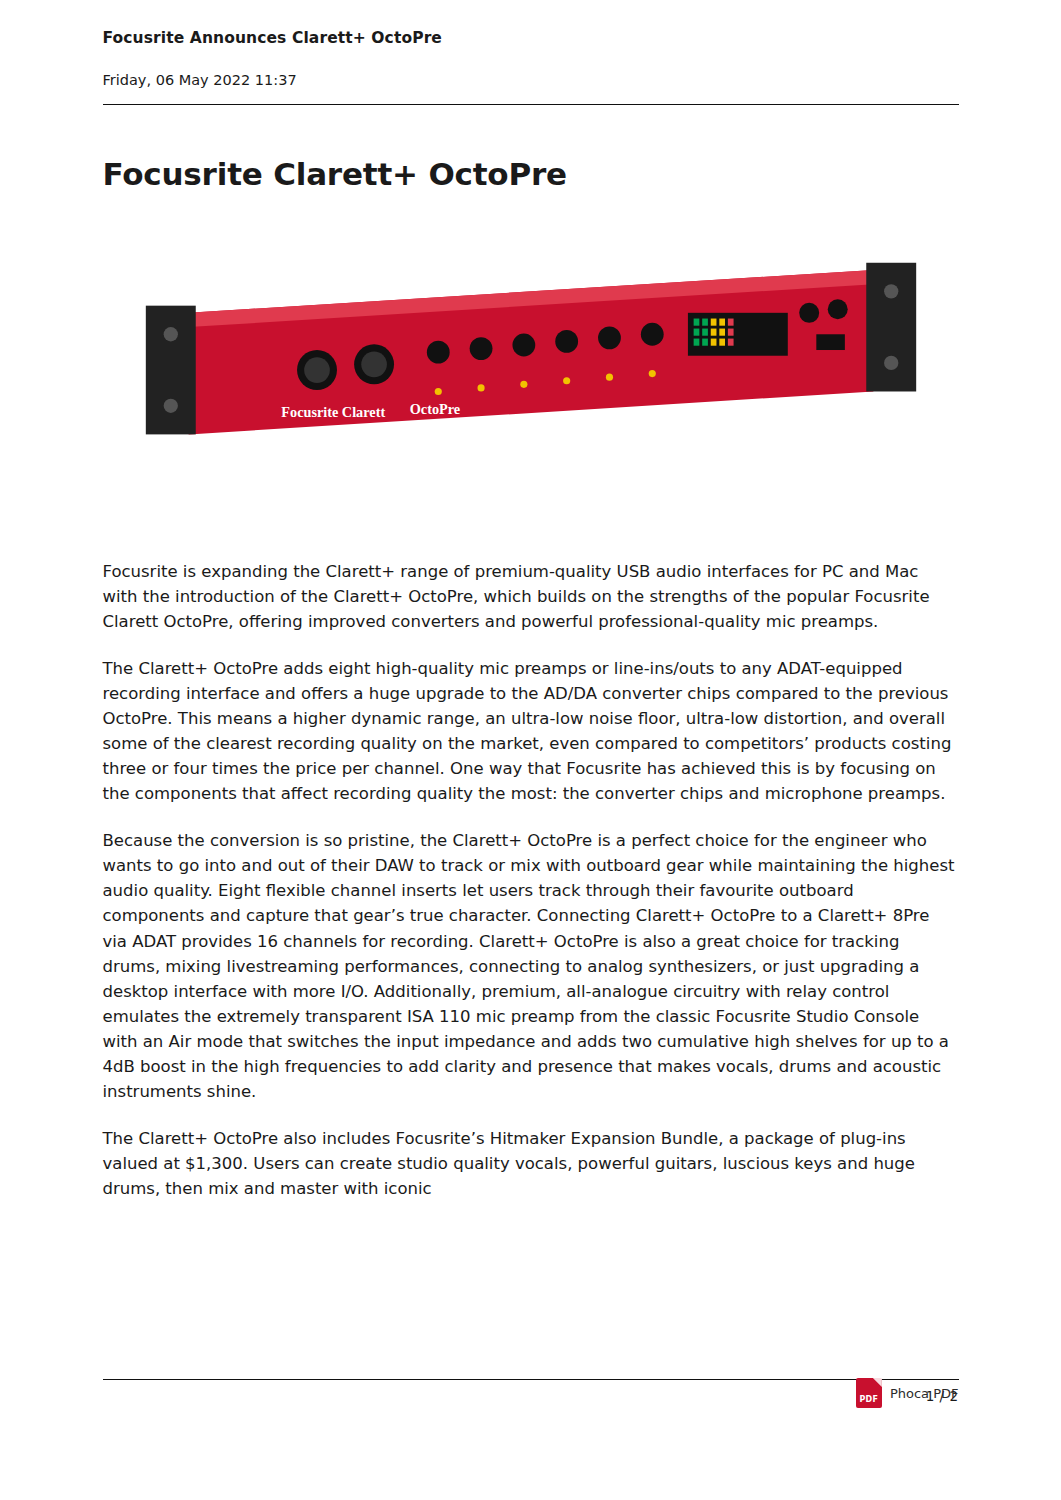Focusrite Announces Clarett+ OctoPre
Friday, 06 May 2022 11:37
Focusrite Clarett+ OctoPre
Focusrite is expanding the Clarett+ range of premium-quality USB audio interfaces for PC and Mac with the introduction of the Clarett+ OctoPre, which builds on the strengths of the popular Focusrite Clarett OctoPre, offering improved converters and powerful professional-quality mic preamps.
The Clarett+ OctoPre adds eight high-quality mic preamps or line-ins/outs to any ADAT-equipped recording interface and offers a huge upgrade to the AD/DA converter chips compared to the previous OctoPre. This means a higher dynamic range, an ultra-low noise floor, ultra-low distortion, and overall some of the clearest recording quality on the market, even compared to competitors’ products costing three or four times the price per channel. One way that Focusrite has achieved this is by focusing on the components that affect recording quality the most: the converter chips and microphone preamps.
Because the conversion is so pristine, the Clarett+ OctoPre is a perfect choice for the engineer who wants to go into and out of their DAW to track or mix with outboard gear while maintaining the highest audio quality. Eight flexible channel inserts let users track through their favourite outboard components and capture that gear’s true character. Connecting Clarett+ OctoPre to a Clarett+ 8Pre via ADAT provides 16 channels for recording. Clarett+ OctoPre is also a great choice for tracking drums, mixing livestreaming performances, connecting to analog synthesizers, or just upgrading a desktop interface with more I/O. Additionally, premium, all-analogue circuitry with relay control emulates the extremely transparent ISA 110 mic preamp from the classic Focusrite Studio Console with an Air mode that switches the input impedance and adds two cumulative high shelves for up to a 4dB boost in the high frequencies to add clarity and presence that makes vocals, drums and acoustic instruments shine.
The Clarett+ OctoPre also includes Focusrite’s Hitmaker Expansion Bundle, a package of plug-ins valued at $1,300. Users can create studio quality vocals, powerful guitars, luscious keys and huge drums, then mix and master with iconic
1 / 2
Phoca PDF